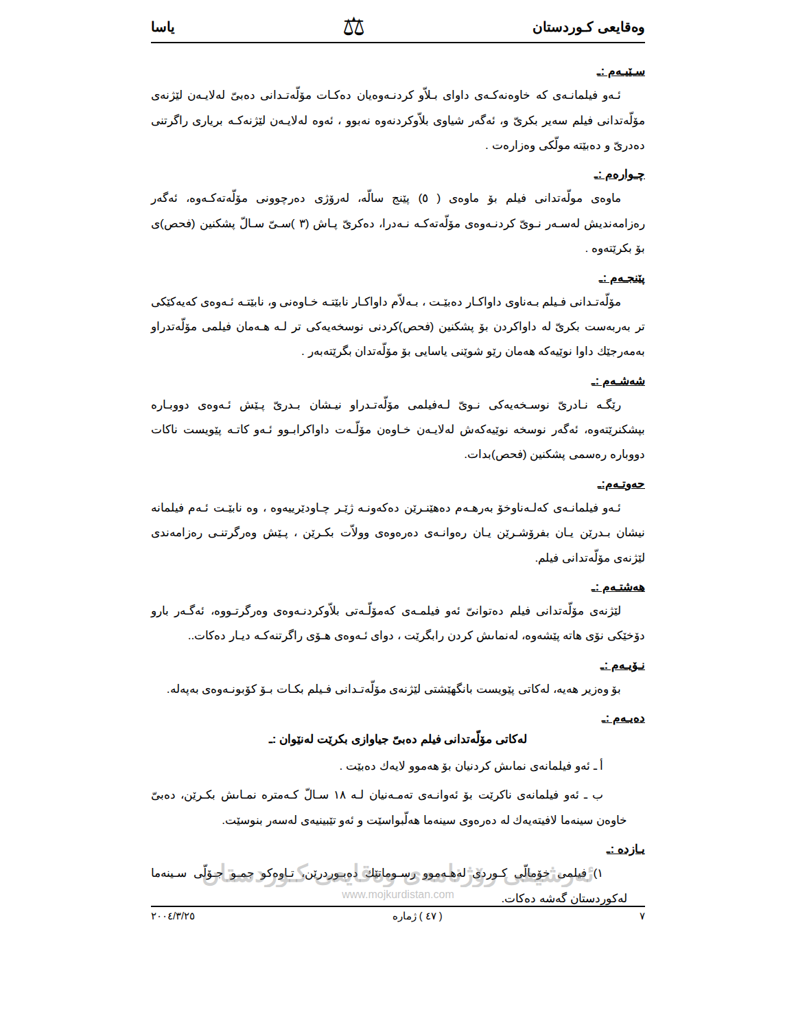وەقايعى كـوردستان
⚖
ياسا
سـێيـەم :ـ
ئـەو فيلمانـەى كە خاوەنەكـەى داواى بـلاّو كردنـەوەيان دەكـات مۆلّەتـدانى دەبىّ لەلايـەن لێژنەى مۆلّەتدانى فيلم سەير بكرىّ و، ئەگەر شياوى بلاّوكردنەوە نەبوو ، ئەوە لەلايـەن لێژنەكـە بريارى راگرتنى دەدرىّ و دەبێتە مولّكى وەزارەت .
چـوارەم :ـ
ماوەى مولّەتدانى فيلم بۆ ماوەى ( ٥) پێنج سالّە، لەرۆژى دەرچوونى مۆلّەتەكـەوە، ئەگەر رەزامەنديش لەسـەر نـوىّ كردنـەوەى مۆلّەتەكـە نـەدرا، دەكرىّ پـاش (٣ )سـىّ سـالّ پشكنين (فحص)ى بۆ بكرێتەوە .
پێنجـەم :ـ
مۆلّەتـدانى فـيلم بـەناوى داواكـار دەبێـت ، بـەلاّم داواكـار نابێتـە خـاوەنى و، نابێتـە ئـەوەى كەيەكێكى تر بەربەست بكرىّ لە داواكردن بۆ پشكنين (فحص)كردنى نوسخەيەكى تر لـە هـەمان فيلمى مۆلّەتدراو بەمەرجێك داوا نوێيەكە هەمان رێو شوێنى ياسايى بۆ مۆلّەتدان بگرێتەبەر .
شەشـەم :ـ
رێگـە نـادرىّ نوسـخەيەكى نـوىّ لـەفيلمى مۆلّەتـدراو نيـشان بـدرىّ پـێش ئـەوەى دووبـارە بپشكنرێتەوە، ئەگەر نوسخە نوێيەكەش لەلايـەن خـاوەن مۆلّـەت داواكرابـوو ئـەو كاتـە پێويست ناكات دووبارە رەسمى پشكنين (فحص)بدات.
حەوتـەم:ـ
ئـەو فيلمانـەى كەلـەناوخۆ بەرهـەم دەهێنـرێن دەكەونـە ژێـر چـاودێرييەوە ، وە نابێـت ئـەم فيلمانە نيشان بـدرێن يـان بفرۆشـرێن يـان رەوانـەى دەرەوەى وولاّت بكـرێن ، پـێش وەرگرتنـى رەزامەندى لێژنەى مۆلّەتدانى فيلم.
هەشتـەم :ـ
لێژنەى مۆلّەتدانى فيلم دەتوانىّ ئەو فيلمـەى كەمۆلّـەتى بلاّوكردنـەوەى وەرگرتـووە، ئەگـەر بارو دۆخێكى نۆى هاتە پێشەوە، لەنماىش كردن رابگرێت ، دواى ئـەوەى هـۆى راگرتنەكـە ديـار دەكات..
نـۆيـەم :ـ
بۆ وەزير هەيە، لەكاتى پێويست بانگهێشتى لێژنەى مۆلّەتـدانى فـيلم بكـات بـۆ كۆبونـەوەى بەپەلە.
دەيـەم :ـ
لەكاتى مۆلّەتدانى فيلم دەبىّ جياوازى بكرێت لەنێوان :ـ
أ ـ ئەو فيلمانەى نماىش كردنيان بۆ هەموو لايەك دەبێت .
ب ـ ئەو فيلمانەى ناكرێت بۆ ئەوانـەى تەمـەنيان لـە ١٨ سـالّ كـەمترە نمـاىش بكـرێن، دەبىّ خاوەن سينەما لافيتەيەك لە دەرەوى سينەما هەلّبواسێت و ئەو تێبينيەى لەسەر بنوسێت.
يـازدە :ـ
١) فيلمى خۆمالّى كـوردى لەهـەموو رسـوماتێك دەبـوردرێن، تـاوەكو جمـو جـۆلّى سـينەما لەكوردستان گەشە دەكات.
ئەرشيفى رۆژنامەى وەقايعى كـوردستان
www.mojkurdistan.com
٧
( ٤٧ ) ژمارە
٢٠٠٤/٣/٢٥